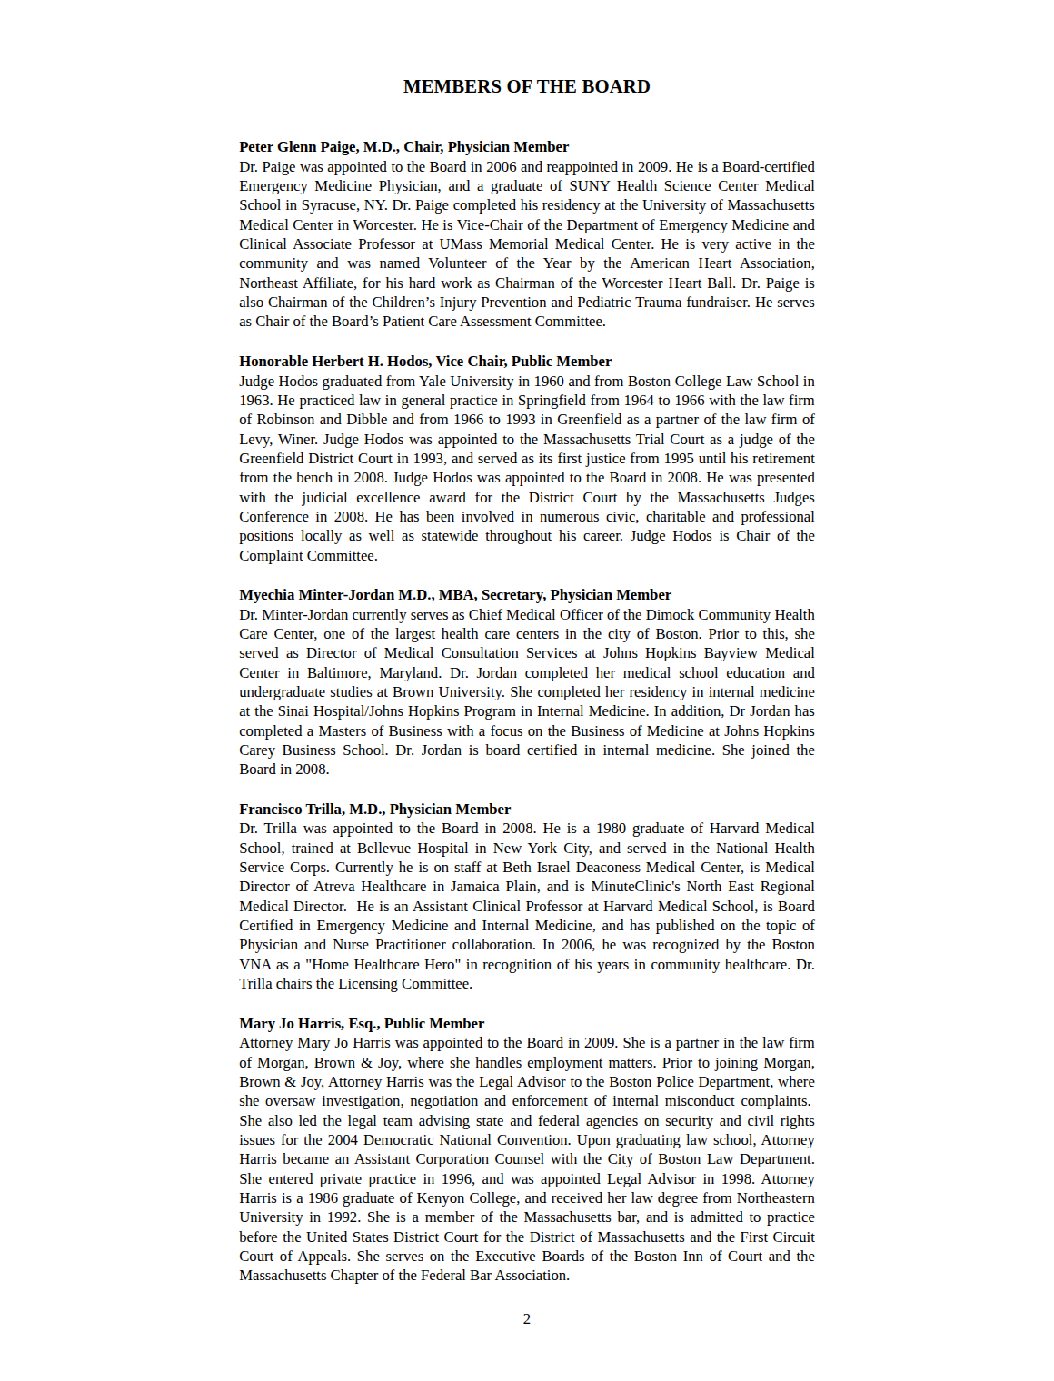MEMBERS OF THE BOARD
Peter Glenn Paige, M.D., Chair, Physician Member
Dr. Paige was appointed to the Board in 2006 and reappointed in 2009. He is a Board-certified Emergency Medicine Physician, and a graduate of SUNY Health Science Center Medical School in Syracuse, NY. Dr. Paige completed his residency at the University of Massachusetts Medical Center in Worcester. He is Vice-Chair of the Department of Emergency Medicine and Clinical Associate Professor at UMass Memorial Medical Center. He is very active in the community and was named Volunteer of the Year by the American Heart Association, Northeast Affiliate, for his hard work as Chairman of the Worcester Heart Ball. Dr. Paige is also Chairman of the Children’s Injury Prevention and Pediatric Trauma fundraiser. He serves as Chair of the Board’s Patient Care Assessment Committee.
Honorable Herbert H. Hodos, Vice Chair, Public Member
Judge Hodos graduated from Yale University in 1960 and from Boston College Law School in 1963. He practiced law in general practice in Springfield from 1964 to 1966 with the law firm of Robinson and Dibble and from 1966 to 1993 in Greenfield as a partner of the law firm of Levy, Winer. Judge Hodos was appointed to the Massachusetts Trial Court as a judge of the Greenfield District Court in 1993, and served as its first justice from 1995 until his retirement from the bench in 2008. Judge Hodos was appointed to the Board in 2008. He was presented with the judicial excellence award for the District Court by the Massachusetts Judges Conference in 2008. He has been involved in numerous civic, charitable and professional positions locally as well as statewide throughout his career. Judge Hodos is Chair of the Complaint Committee.
Myechia Minter-Jordan M.D., MBA, Secretary, Physician Member
Dr. Minter-Jordan currently serves as Chief Medical Officer of the Dimock Community Health Care Center, one of the largest health care centers in the city of Boston. Prior to this, she served as Director of Medical Consultation Services at Johns Hopkins Bayview Medical Center in Baltimore, Maryland. Dr. Jordan completed her medical school education and undergraduate studies at Brown University. She completed her residency in internal medicine at the Sinai Hospital/Johns Hopkins Program in Internal Medicine. In addition, Dr Jordan has completed a Masters of Business with a focus on the Business of Medicine at Johns Hopkins Carey Business School. Dr. Jordan is board certified in internal medicine. She joined the Board in 2008.
Francisco Trilla, M.D., Physician Member
Dr. Trilla was appointed to the Board in 2008. He is a 1980 graduate of Harvard Medical School, trained at Bellevue Hospital in New York City, and served in the National Health Service Corps. Currently he is on staff at Beth Israel Deaconess Medical Center, is Medical Director of Atreva Healthcare in Jamaica Plain, and is MinuteClinic's North East Regional Medical Director. He is an Assistant Clinical Professor at Harvard Medical School, is Board Certified in Emergency Medicine and Internal Medicine, and has published on the topic of Physician and Nurse Practitioner collaboration. In 2006, he was recognized by the Boston VNA as a "Home Healthcare Hero" in recognition of his years in community healthcare. Dr. Trilla chairs the Licensing Committee.
Mary Jo Harris, Esq., Public Member
Attorney Mary Jo Harris was appointed to the Board in 2009. She is a partner in the law firm of Morgan, Brown & Joy, where she handles employment matters. Prior to joining Morgan, Brown & Joy, Attorney Harris was the Legal Advisor to the Boston Police Department, where she oversaw investigation, negotiation and enforcement of internal misconduct complaints. She also led the legal team advising state and federal agencies on security and civil rights issues for the 2004 Democratic National Convention. Upon graduating law school, Attorney Harris became an Assistant Corporation Counsel with the City of Boston Law Department. She entered private practice in 1996, and was appointed Legal Advisor in 1998. Attorney Harris is a 1986 graduate of Kenyon College, and received her law degree from Northeastern University in 1992. She is a member of the Massachusetts bar, and is admitted to practice before the United States District Court for the District of Massachusetts and the First Circuit Court of Appeals. She serves on the Executive Boards of the Boston Inn of Court and the Massachusetts Chapter of the Federal Bar Association.
2